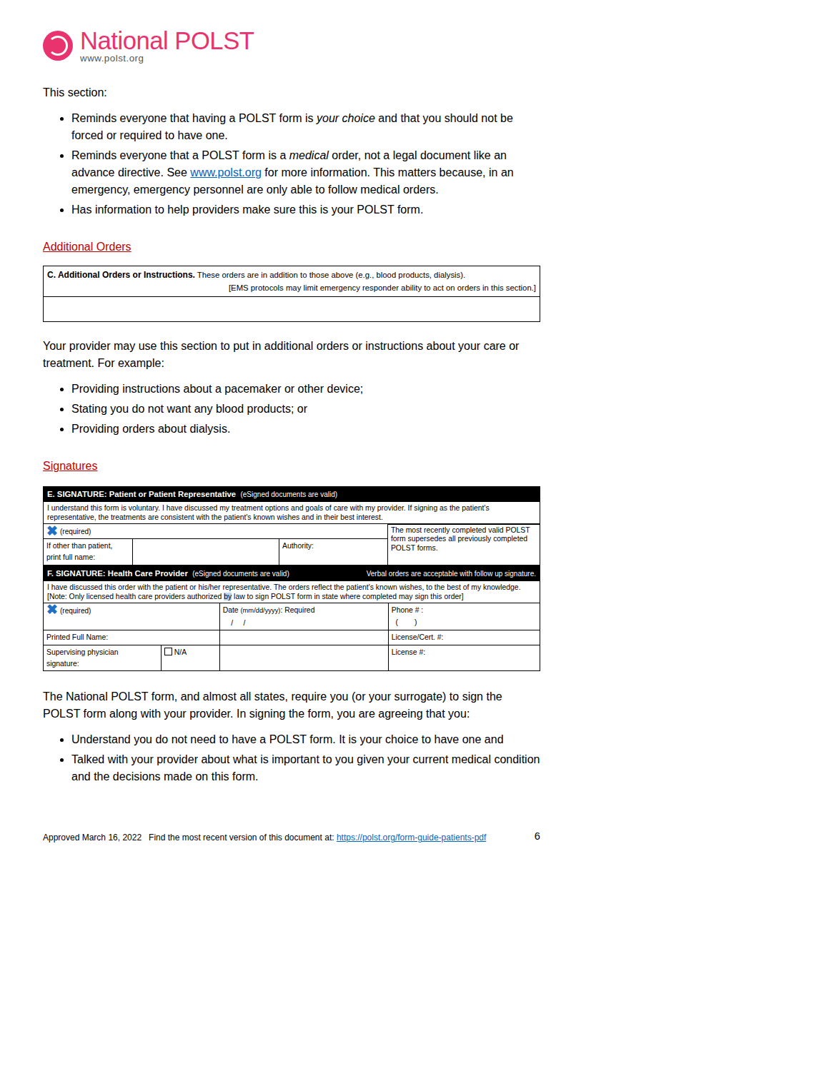National POLST
www.polst.org
This section:
Reminds everyone that having a POLST form is your choice and that you should not be forced or required to have one.
Reminds everyone that a POLST form is a medical order, not a legal document like an advance directive. See www.polst.org for more information. This matters because, in an emergency, emergency personnel are only able to follow medical orders.
Has information to help providers make sure this is your POLST form.
Additional Orders
C. Additional Orders or Instructions. These orders are in addition to those above (e.g., blood products, dialysis). [EMS protocols may limit emergency responder ability to act on orders in this section.]
Your provider may use this section to put in additional orders or instructions about your care or treatment. For example:
Providing instructions about a pacemaker or other device;
Stating you do not want any blood products; or
Providing orders about dialysis.
Signatures
E. SIGNATURE: Patient or Patient Representative (eSigned documents are valid)
I understand this form is voluntary. I have discussed my treatment options and goals of care with my provider. If signing as the patient's representative, the treatments are consistent with the patient's known wishes and in their best interest.
| ✖ (required) | The most recently completed valid POLST form supersedes all previously completed POLST forms. |
| If other than patient, print full name: | | Authority: |
F. SIGNATURE: Health Care Provider (eSigned documents are valid) Verbal orders are acceptable with follow up signature.
I have discussed this order with the patient or his/her representative. The orders reflect the patient's known wishes, to the best of my knowledge.
[Note: Only licensed health care providers authorized by law to sign POLST form in state where completed may sign this order]
| ✖ (required) | Date (mm/dd/yyyy) : Required / / | Phone # : ( ) |
| Printed Full Name: | | License/Cert. #: |
| Supervising physician signature: | N/A | | License #: |
The National POLST form, and almost all states, require you (or your surrogate) to sign the POLST form along with your provider. In signing the form, you are agreeing that you:
Understand you do not need to have a POLST form. It is your choice to have one and
Talked with your provider about what is important to you given your current medical condition and the decisions made on this form.
Approved March 16, 2022 Find the most recent version of this document at: https://polst.org/form-guide-patients-pdf 6